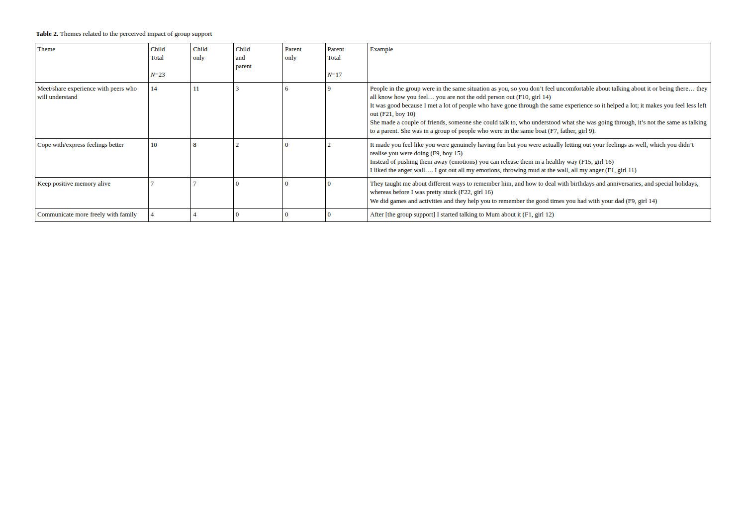Table 2. Themes related to the perceived impact of group support
| Theme | Child Total N =23 | Child only | Child and parent | Parent only | Parent Total N =17 | Example |
| --- | --- | --- | --- | --- | --- | --- |
| Meet/share experience with peers who will understand | 14 | 11 | 3 | 6 | 9 | People in the group were in the same situation as you, so you don’t feel uncomfortable about talking about it or being there… they all know how you feel… you are not the odd person out (F10, girl 14) It was good because I met a lot of people who have gone through the same experience so it helped a lot; it makes you feel less left out (F21, boy 10) She made a couple of friends, someone she could talk to, who understood what she was going through, it’s not the same as talking to a parent. She was in a group of people who were in the same boat (F7, father, girl 9). |
| Cope with/express feelings better | 10 | 8 | 2 | 0 | 2 | It made you feel like you were genuinely having fun but you were actually letting out your feelings as well, which you didn’t realise you were doing (F9, boy 15) Instead of pushing them away (emotions) you can release them in a healthy way (F15, girl 16) I liked the anger wall…. I got out all my emotions, throwing mud at the wall, all my anger (F1, girl 11) |
| Keep positive memory alive | 7 | 7 | 0 | 0 | 0 | They taught me about different ways to remember him, and how to deal with birthdays and anniversaries, and special holidays, whereas before I was pretty stuck (F22, girl 16) We did games and activities and they help you to remember the good times you had with your dad (F9, girl 14) |
| Communicate more freely with family | 4 | 4 | 0 | 0 | 0 | After [the group support] I started talking to Mum about it (F1, girl 12) |